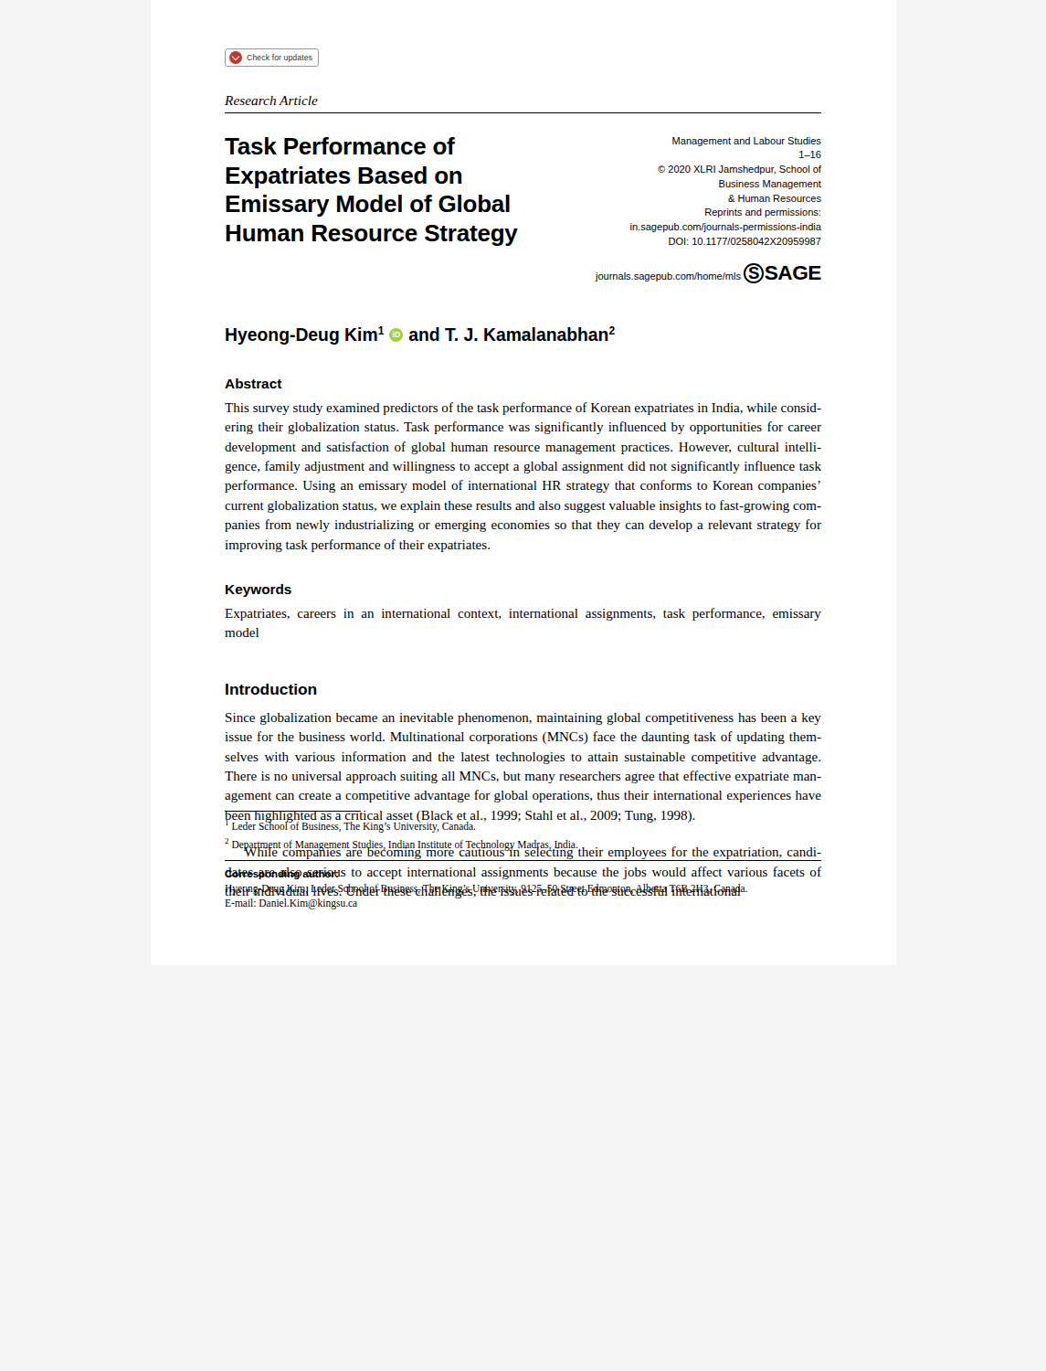Check for updates
Research Article
Task Performance of Expatriates Based on Emissary Model of Global Human Resource Strategy
Management and Labour Studies
1–16
© 2020 XLRI Jamshedpur, School of
Business Management
& Human Resources
Reprints and permissions:
in.sagepub.com/journals-permissions-india
DOI: 10.1177/0258042X20959987
journals.sagepub.com/home/mls
SSAGE
Hyeong-Deug Kim1 and T. J. Kamalanabhan2
Abstract
This survey study examined predictors of the task performance of Korean expatriates in India, while considering their globalization status. Task performance was significantly influenced by opportunities for career development and satisfaction of global human resource management practices. However, cultural intelligence, family adjustment and willingness to accept a global assignment did not significantly influence task performance. Using an emissary model of international HR strategy that conforms to Korean companies’ current globalization status, we explain these results and also suggest valuable insights to fast-growing companies from newly industrializing or emerging economies so that they can develop a relevant strategy for improving task performance of their expatriates.
Keywords
Expatriates, careers in an international context, international assignments, task performance, emissary model
Introduction
Since globalization became an inevitable phenomenon, maintaining global competitiveness has been a key issue for the business world. Multinational corporations (MNCs) face the daunting task of updating themselves with various information and the latest technologies to attain sustainable competitive advantage. There is no universal approach suiting all MNCs, but many researchers agree that effective expatriate management can create a competitive advantage for global operations, thus their international experiences have been highlighted as a critical asset (Black et al., 1999; Stahl et al., 2009; Tung, 1998).
While companies are becoming more cautious in selecting their employees for the expatriation, candidates are also serious to accept international assignments because the jobs would affect various facets of their individual lives. Under these challenges, the issues related to the successful international
1 Leder School of Business, The King’s University, Canada.
2 Department of Management Studies, Indian Institute of Technology Madras, India.
Corresponding author:
Hyeong-Deug Kim, Leder School of Business, The King’s University, 9125–50 Street Edmonton, Alberta T6B 2H3, Canada.
E-mail: Daniel.Kim@kingsu.ca